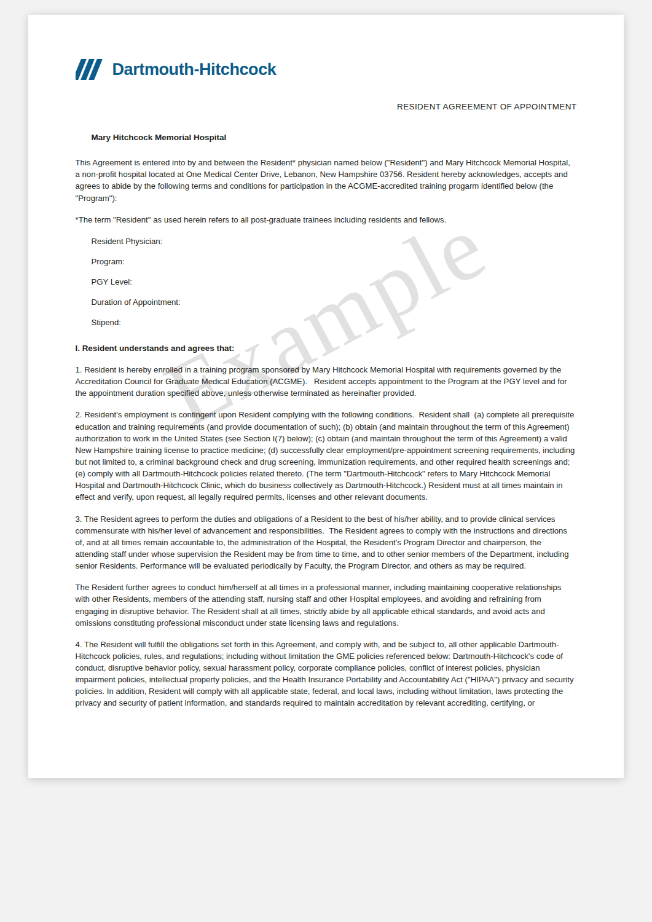Example
Dartmouth-Hitchcock
RESIDENT AGREEMENT OF APPOINTMENT
Mary Hitchcock Memorial Hospital
This Agreement is entered into by and between the Resident* physician named below ("Resident") and Mary Hitchcock Memorial Hospital, a non-profit hospital located at One Medical Center Drive, Lebanon, New Hampshire 03756. Resident hereby acknowledges, accepts and agrees to abide by the following terms and conditions for participation in the ACGME-accredited training progarm identified below (the "Program"):
*The term "Resident" as used herein refers to all post-graduate trainees including residents and fellows.
Resident Physician:
Program:
PGY Level:
Duration of Appointment:
Stipend:
I. Resident understands and agrees that:
1. Resident is hereby enrolled in a training program sponsored by Mary Hitchcock Memorial Hospital with requirements governed by the Accreditation Council for Graduate Medical Education (ACGME). Resident accepts appointment to the Program at the PGY level and for the appointment duration specified above, unless otherwise terminated as hereinafter provided.
2. Resident's employment is contingent upon Resident complying with the following conditions. Resident shall (a) complete all prerequisite education and training requirements (and provide documentation of such); (b) obtain (and maintain throughout the term of this Agreement) authorization to work in the United States (see Section I(7) below); (c) obtain (and maintain throughout the term of this Agreement) a valid New Hampshire training license to practice medicine; (d) successfully clear employment/pre-appointment screening requirements, including but not limited to, a criminal background check and drug screening, immunization requirements, and other required health screenings and; (e) comply with all Dartmouth-Hitchcock policies related thereto. (The term "Dartmouth-Hitchcock" refers to Mary Hitchcock Memorial Hospital and Dartmouth-Hitchcock Clinic, which do business collectively as Dartmouth-Hitchcock.) Resident must at all times maintain in effect and verify, upon request, all legally required permits, licenses and other relevant documents.
3. The Resident agrees to perform the duties and obligations of a Resident to the best of his/her ability, and to provide clinical services commensurate with his/her level of advancement and responsibilities. The Resident agrees to comply with the instructions and directions of, and at all times remain accountable to, the administration of the Hospital, the Resident's Program Director and chairperson, the attending staff under whose supervision the Resident may be from time to time, and to other senior members of the Department, including senior Residents. Performance will be evaluated periodically by Faculty, the Program Director, and others as may be required.
The Resident further agrees to conduct him/herself at all times in a professional manner, including maintaining cooperative relationships with other Residents, members of the attending staff, nursing staff and other Hospital employees, and avoiding and refraining from engaging in disruptive behavior. The Resident shall at all times, strictly abide by all applicable ethical standards, and avoid acts and omissions constituting professional misconduct under state licensing laws and regulations.
4. The Resident will fulfill the obligations set forth in this Agreement, and comply with, and be subject to, all other applicable Dartmouth-Hitchcock policies, rules, and regulations; including without limitation the GME policies referenced below: Dartmouth-Hitchcock's code of conduct, disruptive behavior policy, sexual harassment policy, corporate compliance policies, conflict of interest policies, physician impairment policies, intellectual property policies, and the Health Insurance Portability and Accountability Act ("HIPAA") privacy and security policies. In addition, Resident will comply with all applicable state, federal, and local laws, including without limitation, laws protecting the privacy and security of patient information, and standards required to maintain accreditation by relevant accrediting, certifying, or